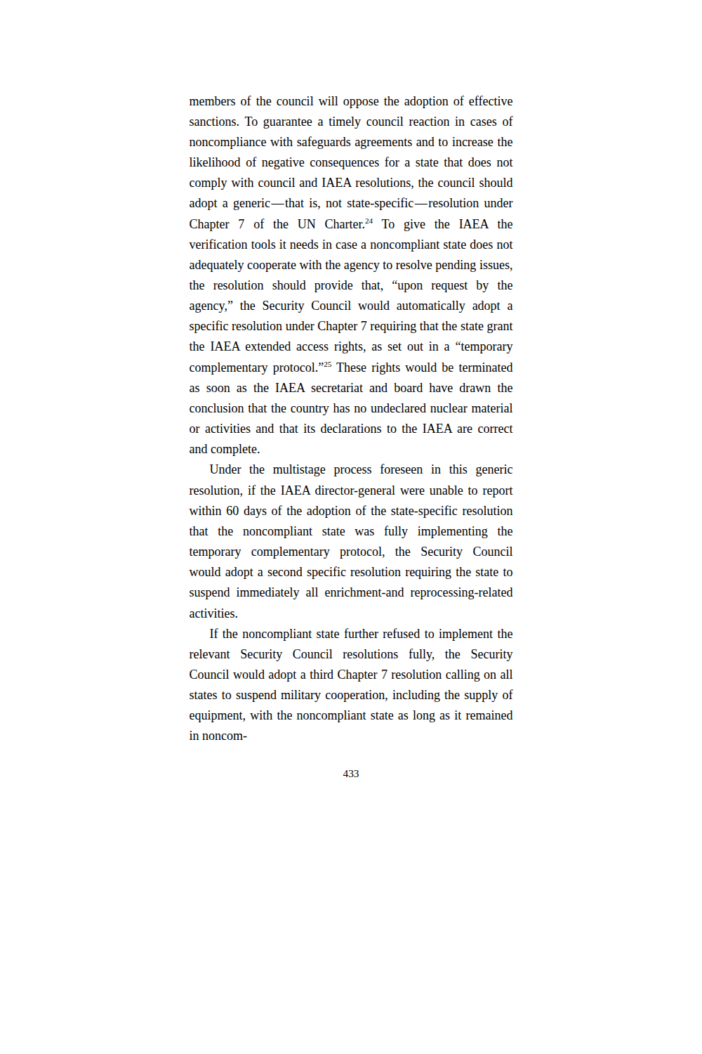members of the council will oppose the adoption of effective sanctions. To guarantee a timely council reaction in cases of noncompliance with safeguards agreements and to increase the likelihood of negative consequences for a state that does not comply with council and IAEA resolutions, the council should adopt a generic — that is, not state-specific — resolution under Chapter 7 of the UN Charter.24 To give the IAEA the verification tools it needs in case a noncompliant state does not adequately cooperate with the agency to resolve pending issues, the resolution should provide that, “upon request by the agency,” the Security Council would automatically adopt a specific resolution under Chapter 7 requiring that the state grant the IAEA extended access rights, as set out in a “temporary complementary protocol.”25 These rights would be terminated as soon as the IAEA secretariat and board have drawn the conclusion that the country has no undeclared nuclear material or activities and that its declarations to the IAEA are correct and complete.
Under the multistage process foreseen in this generic resolution, if the IAEA director-general were unable to report within 60 days of the adoption of the state-specific resolution that the noncompliant state was fully implementing the temporary complementary protocol, the Security Council would adopt a second specific resolution requiring the state to suspend immediately all enrichment-and reprocessing-related activities.
If the noncompliant state further refused to implement the relevant Security Council resolutions fully, the Security Council would adopt a third Chapter 7 resolution calling on all states to suspend military cooperation, including the supply of equipment, with the noncompliant state as long as it remained in noncom-
433